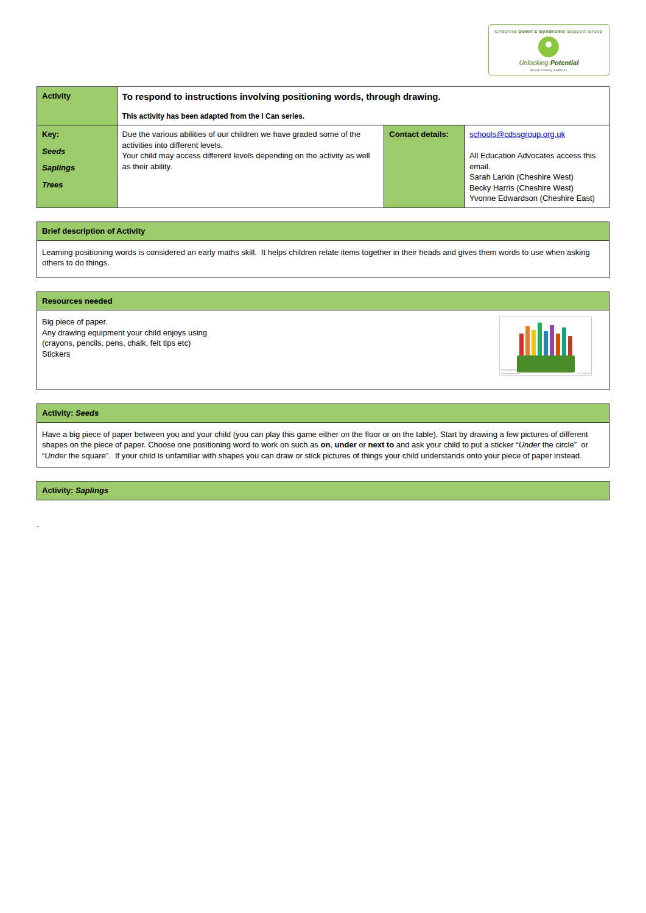Cheshire Down's Syndrome Support Group
Unlocking Potential
Royal Charity 1146121
| Activity | To respond to instructions involving positioning words, through drawing. This activity has been adapted from the I Can series. |
| Key: Seeds Saplings Trees | Due the various abilities of our children we have graded some of the activities into different levels. Your child may access different levels depending on the activity as well as their ability. | Contact details: | schools@cdssgroup.org.uk All Education Advocates access this email. Sarah Larkin (Cheshire West) Becky Harris (Cheshire West) Yvonne Edwardson (Cheshire East) |
Brief description of Activity
Learning positioning words is considered an early maths skill. It helps children relate items together in their heads and gives them words to use when asking others to do things.
Resources needed
Big piece of paper.
Any drawing equipment your child enjoys using
(crayons, pencils, pens, chalk, felt tips etc)
Stickers
Download from
Dreamstime.com
ID 1234567
Activity: Seeds
Have a big piece of paper between you and your child (you can play this game either on the floor or on the table). Start by drawing a few pictures of different shapes on the piece of paper. Choose one positioning word to work on such as on, under or next to and ask your child to put a sticker “Under the circle” or “Under the square”. If your child is unfamiliar with shapes you can draw or stick pictures of things your child understands onto your piece of paper instead.
Activity: Saplings
`